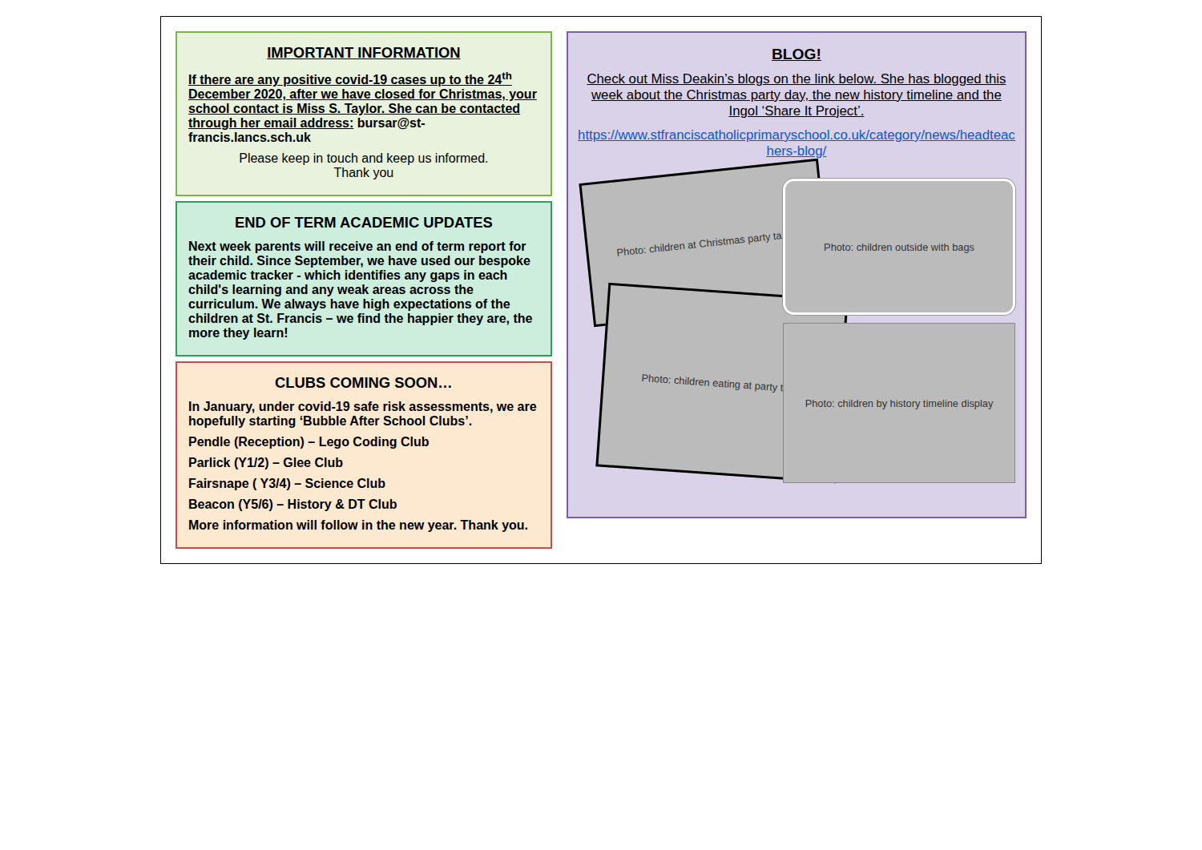IMPORTANT INFORMATION
If there are any positive covid-19 cases up to the 24th December 2020, after we have closed for Christmas, your school contact is Miss S. Taylor. She can be contacted through her email address: bursar@st-francis.lancs.sch.uk
Please keep in touch and keep us informed.
Thank you
END OF TERM ACADEMIC UPDATES
Next week parents will receive an end of term report for their child. Since September, we have used our bespoke academic tracker - which identifies any gaps in each child's learning and any weak areas across the curriculum. We always have high expectations of the children at St. Francis – we find the happier they are, the more they learn!
CLUBS COMING SOON…
In January, under covid-19 safe risk assessments, we are hopefully starting ‘Bubble After School Clubs’.
Pendle (Reception) – Lego Coding Club
Parlick (Y1/2) – Glee Club
Fairsnape ( Y3/4) – Science Club
Beacon (Y5/6) – History & DT Club
More information will follow in the new year. Thank you.
BLOG!
Check out Miss Deakin’s blogs on the link below. She has blogged this week about the Christmas party day, the new history timeline and the Ingol ‘Share It Project’.
https://www.stfranciscatholicprimaryschool.co.uk/category/news/headteachers-blog/
Photo: children at Christmas party table
Photo: children eating at party table
Photo: children outside with bags
Photo: children by history timeline display